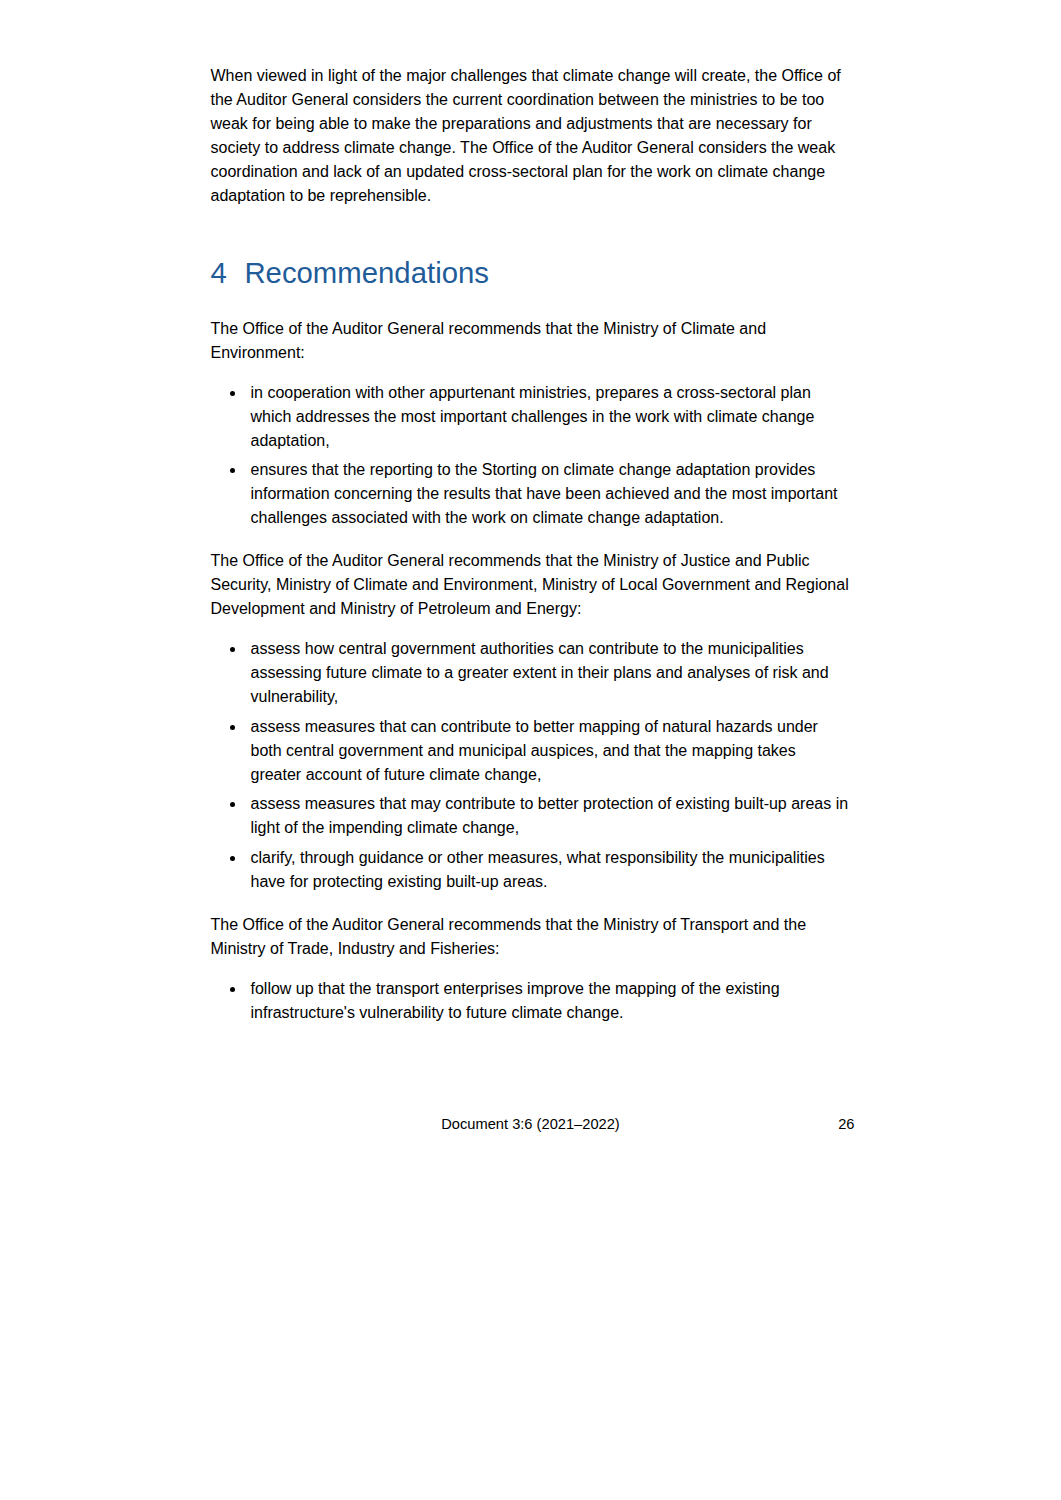When viewed in light of the major challenges that climate change will create, the Office of the Auditor General considers the current coordination between the ministries to be too weak for being able to make the preparations and adjustments that are necessary for society to address climate change. The Office of the Auditor General considers the weak coordination and lack of an updated cross-sectoral plan for the work on climate change adaptation to be reprehensible.
4 Recommendations
The Office of the Auditor General recommends that the Ministry of Climate and Environment:
in cooperation with other appurtenant ministries, prepares a cross-sectoral plan which addresses the most important challenges in the work with climate change adaptation,
ensures that the reporting to the Storting on climate change adaptation provides information concerning the results that have been achieved and the most important challenges associated with the work on climate change adaptation.
The Office of the Auditor General recommends that the Ministry of Justice and Public Security, Ministry of Climate and Environment, Ministry of Local Government and Regional Development and Ministry of Petroleum and Energy:
assess how central government authorities can contribute to the municipalities assessing future climate to a greater extent in their plans and analyses of risk and vulnerability,
assess measures that can contribute to better mapping of natural hazards under both central government and municipal auspices, and that the mapping takes greater account of future climate change,
assess measures that may contribute to better protection of existing built-up areas in light of the impending climate change,
clarify, through guidance or other measures, what responsibility the municipalities have for protecting existing built-up areas.
The Office of the Auditor General recommends that the Ministry of Transport and the Ministry of Trade, Industry and Fisheries:
follow up that the transport enterprises improve the mapping of the existing infrastructure's vulnerability to future climate change.
Document 3:6 (2021–2022) 26